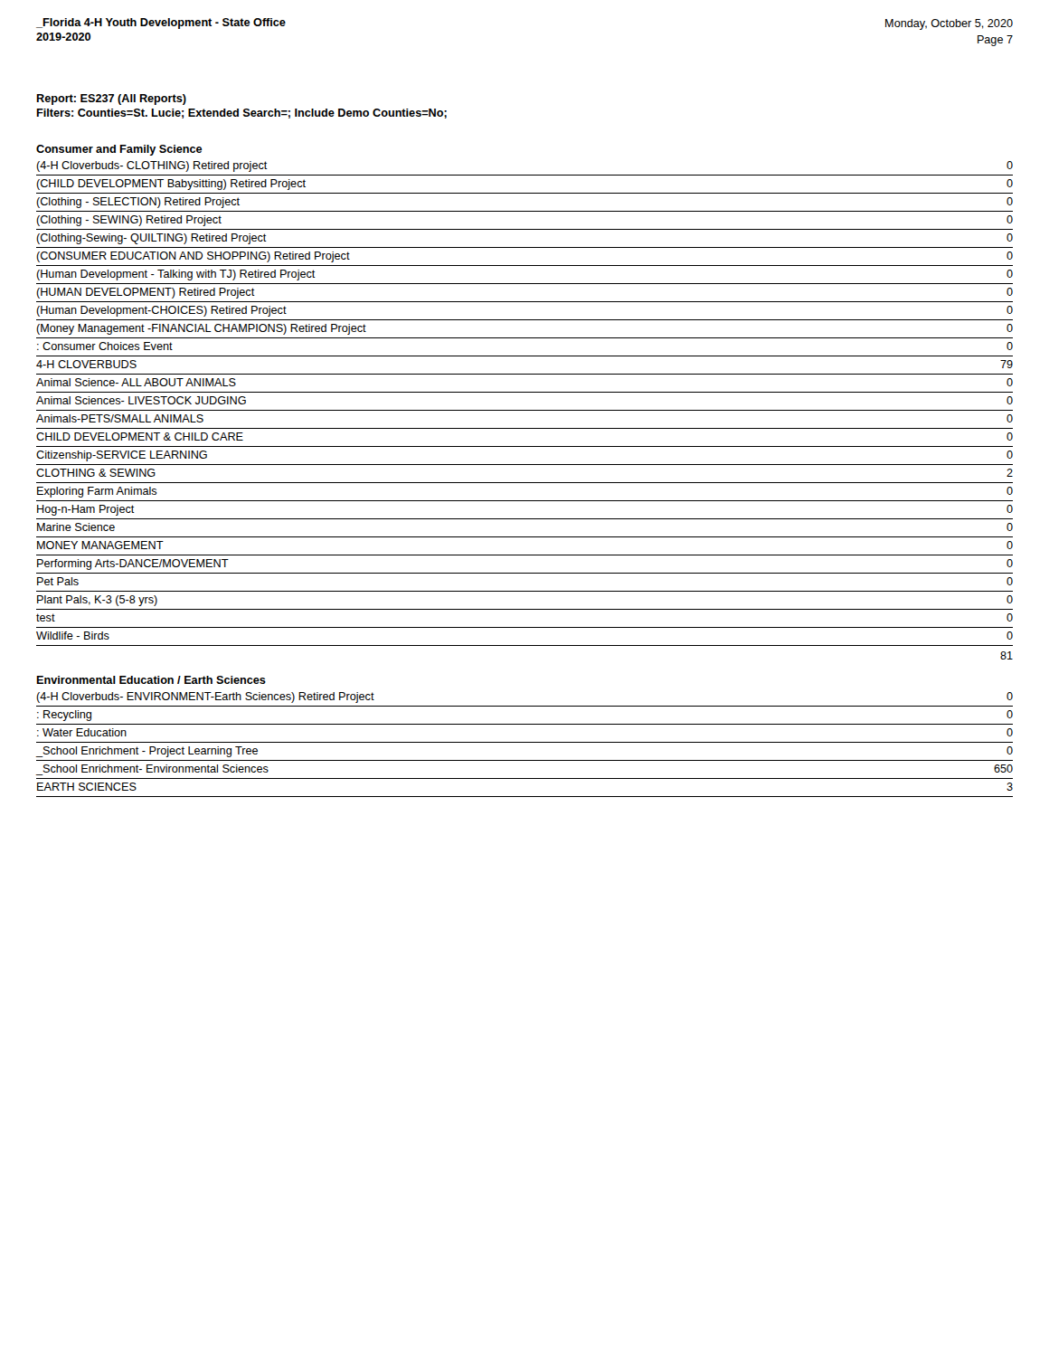_Florida 4-H Youth Development - State Office
2019-2020
Monday, October 5, 2020
Page 7
Report: ES237 (All Reports)
Filters: Counties=St. Lucie; Extended Search=; Include Demo Counties=No;
Consumer and Family Science
| (4-H Cloverbuds- CLOTHING) Retired project | 0 |
| (CHILD DEVELOPMENT Babysitting) Retired Project | 0 |
| (Clothing - SELECTION) Retired Project | 0 |
| (Clothing - SEWING) Retired Project | 0 |
| (Clothing-Sewing- QUILTING) Retired Project | 0 |
| (CONSUMER EDUCATION AND SHOPPING) Retired Project | 0 |
| (Human Development - Talking with TJ) Retired Project | 0 |
| (HUMAN DEVELOPMENT) Retired Project | 0 |
| (Human Development-CHOICES) Retired Project | 0 |
| (Money Management -FINANCIAL CHAMPIONS) Retired Project | 0 |
| : Consumer Choices Event | 0 |
| 4-H CLOVERBUDS | 79 |
| Animal Science- ALL ABOUT ANIMALS | 0 |
| Animal Sciences- LIVESTOCK JUDGING | 0 |
| Animals-PETS/SMALL ANIMALS | 0 |
| CHILD DEVELOPMENT & CHILD CARE | 0 |
| Citizenship-SERVICE LEARNING | 0 |
| CLOTHING & SEWING | 2 |
| Exploring Farm Animals | 0 |
| Hog-n-Ham Project | 0 |
| Marine Science | 0 |
| MONEY MANAGEMENT | 0 |
| Performing Arts-DANCE/MOVEMENT | 0 |
| Pet Pals | 0 |
| Plant Pals, K-3 (5-8 yrs) | 0 |
| test | 0 |
| Wildlife - Birds | 0 |
| | 81 |
Environmental Education / Earth Sciences
| (4-H Cloverbuds- ENVIRONMENT-Earth Sciences) Retired Project | 0 |
| : Recycling | 0 |
| : Water Education | 0 |
| _School Enrichment - Project Learning Tree | 0 |
| _School Enrichment- Environmental Sciences | 650 |
| EARTH SCIENCES | 3 |